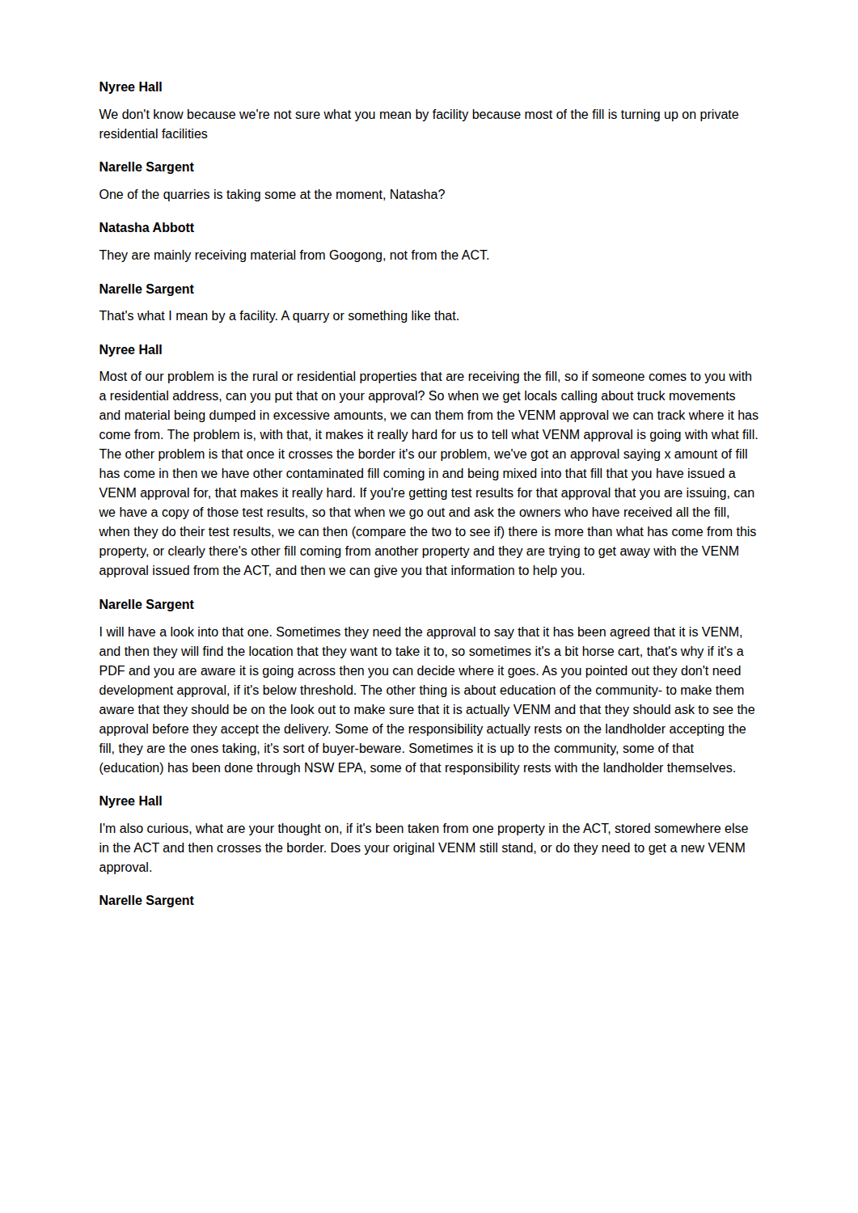Nyree Hall
We don't know because we're not sure what you mean by facility because most of the fill is turning up on private residential facilities
Narelle Sargent
One of the quarries is taking some at the moment, Natasha?
Natasha Abbott
They are mainly receiving material from Googong, not from the ACT.
Narelle Sargent
That's what I mean by a facility. A quarry or something like that.
Nyree Hall
Most of our problem is the rural or residential properties that are receiving the fill, so if someone comes to you with a residential address, can you put that on your approval? So when we get locals calling about truck movements and material being dumped in excessive amounts, we can them from the VENM approval we can track where it has come from. The problem is, with that, it makes it really hard for us to tell what VENM approval is going with what fill. The other problem is that once it crosses the border it's our problem, we've got an approval saying x amount of fill has come in then we have other contaminated fill coming in and being mixed into that fill that you have issued a VENM approval for, that makes it really hard. If you're getting test results for that approval that you are issuing, can we have a copy of those test results, so that when we go out and ask the owners who have received all the fill, when they do their test results, we can then (compare the two to see if) there is more than what has come from this property, or clearly there's other fill coming from another property and they are trying to get away with the VENM approval issued from the ACT, and then we can give you that information to help you.
Narelle Sargent
I will have a look into that one. Sometimes they need the approval to say that it has been agreed that it is VENM, and then they will find the location that they want to take it to, so sometimes it's a bit horse cart, that's why if it's a PDF and you are aware it is going across then you can decide where it goes. As you pointed out they don't need development approval, if it's below threshold. The other thing is about education of the community- to make them aware that they should be on the look out to make sure that it is actually VENM and that they should ask to see the approval before they accept the delivery. Some of the responsibility actually rests on the landholder accepting the fill, they are the ones taking, it's sort of buyer-beware. Sometimes it is up to the community, some of that (education) has been done through NSW EPA, some of that responsibility rests with the landholder themselves.
Nyree Hall
I'm also curious, what are your thought on, if it's been taken from one property in the ACT, stored somewhere else in the ACT and then crosses the border. Does your original VENM still stand, or do they need to get a new VENM approval.
Narelle Sargent